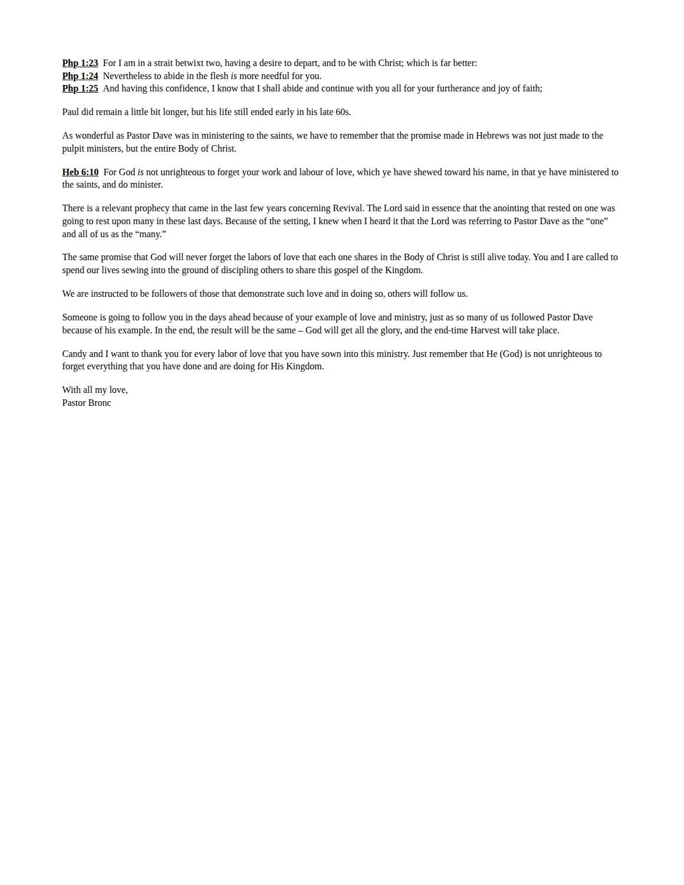Php 1:23 For I am in a strait betwixt two, having a desire to depart, and to be with Christ; which is far better:
Php 1:24 Nevertheless to abide in the flesh is more needful for you.
Php 1:25 And having this confidence, I know that I shall abide and continue with you all for your furtherance and joy of faith;
Paul did remain a little bit longer, but his life still ended early in his late 60s.
As wonderful as Pastor Dave was in ministering to the saints, we have to remember that the promise made in Hebrews was not just made to the pulpit ministers, but the entire Body of Christ.
Heb 6:10 For God is not unrighteous to forget your work and labour of love, which ye have shewed toward his name, in that ye have ministered to the saints, and do minister.
There is a relevant prophecy that came in the last few years concerning Revival. The Lord said in essence that the anointing that rested on one was going to rest upon many in these last days. Because of the setting, I knew when I heard it that the Lord was referring to Pastor Dave as the “one” and all of us as the “many.”
The same promise that God will never forget the labors of love that each one shares in the Body of Christ is still alive today. You and I are called to spend our lives sewing into the ground of discipling others to share this gospel of the Kingdom.
We are instructed to be followers of those that demonstrate such love and in doing so, others will follow us.
Someone is going to follow you in the days ahead because of your example of love and ministry, just as so many of us followed Pastor Dave because of his example. In the end, the result will be the same – God will get all the glory, and the end-time Harvest will take place.
Candy and I want to thank you for every labor of love that you have sown into this ministry. Just remember that He (God) is not unrighteous to forget everything that you have done and are doing for His Kingdom.
With all my love,
Pastor Bronc